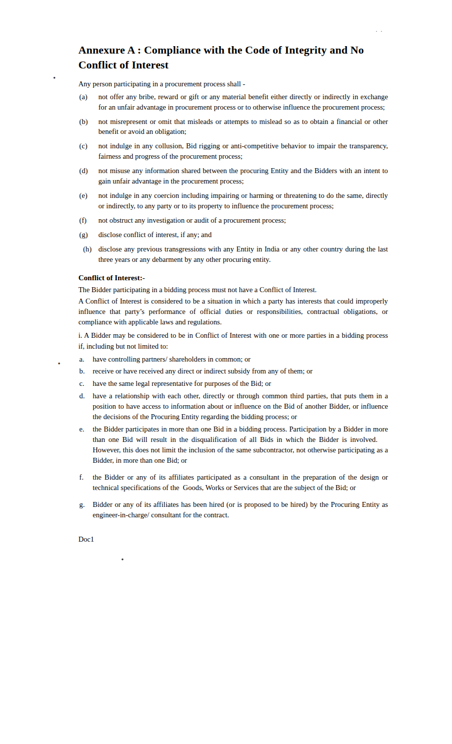. .
•
•
•
Annexure A : Compliance with the Code of Integrity and No Conflict of Interest
Any person participating in a procurement process shall -
(a) not offer any bribe, reward or gift or any material benefit either directly or indirectly in exchange for an unfair advantage in procurement process or to otherwise influence the procurement process;
(b) not misrepresent or omit that misleads or attempts to mislead so as to obtain a financial or other benefit or avoid an obligation;
(c) not indulge in any collusion, Bid rigging or anti-competitive behavior to impair the transparency, fairness and progress of the procurement process;
(d) not misuse any information shared between the procuring Entity and the Bidders with an intent to gain unfair advantage in the procurement process;
(e) not indulge in any coercion including impairing or harming or threatening to do the same, directly or indirectly, to any party or to its property to influence the procurement process;
(f) not obstruct any investigation or audit of a procurement process;
(g) disclose conflict of interest, if any; and
(h) disclose any previous transgressions with any Entity in India or any other country during the last three years or any debarment by any other procuring entity.
Conflict of Interest:-
The Bidder participating in a bidding process must not have a Conflict of Interest.
A Conflict of Interest is considered to be a situation in which a party has interests that could improperly influence that party’s performance of official duties or responsibilities, contractual obligations, or compliance with applicable laws and regulations.
i. A Bidder may be considered to be in Conflict of Interest with one or more parties in a bidding process if, including but not limited to:
a. have controlling partners/ shareholders in common; or
b. receive or have received any direct or indirect subsidy from any of them; or
c. have the same legal representative for purposes of the Bid; or
d. have a relationship with each other, directly or through common third parties, that puts them in a position to have access to information about or influence on the Bid of another Bidder, or influence the decisions of the Procuring Entity regarding the bidding process; or
e. the Bidder participates in more than one Bid in a bidding process. Participation by a Bidder in more than one Bid will result in the disqualification of all Bids in which the Bidder is involved. However, this does not limit the inclusion of the same subcontractor, not otherwise participating as a Bidder, in more than one Bid; or
f. the Bidder or any of its affiliates participated as a consultant in the preparation of the design or technical specifications of the Goods, Works or Services that are the subject of the Bid; or
g. Bidder or any of its affiliates has been hired (or is proposed to be hired) by the Procuring Entity as engineer-in-charge/ consultant for the contract.
Doc1